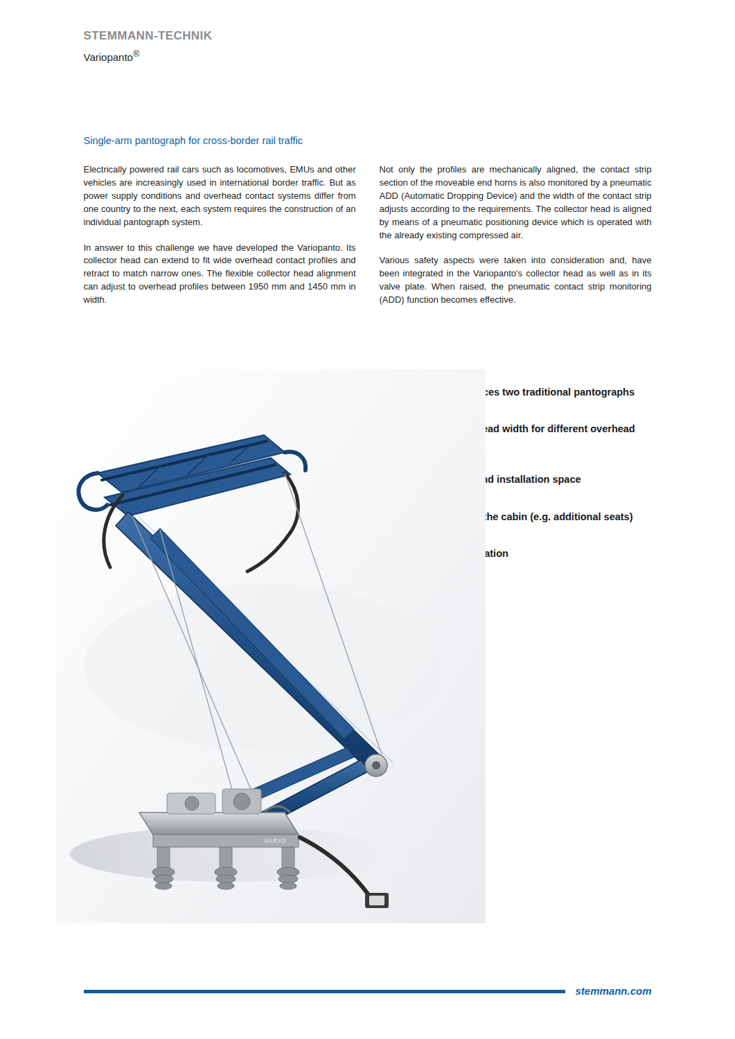STEMMANN-TECHNIK
Variopanto®
Single-arm pantograph for cross-border rail traffic
Electrically powered rail cars such as locomotives, EMUs and other vehicles are increasingly used in international border traffic. But as power supply conditions and overhead contact systems differ from one country to the next, each system requires the construction of an individual pantograph system.
In answer to this challenge we have developed the Variopanto. Its collector head can extend to fit wide overhead contact profiles and retract to match narrow ones. The flexible collector head alignment can adjust to overhead profiles between 1950 mm and 1450 mm in width.
Not only the profiles are mechanically aligned, the contact strip section of the moveable end horns is also monitored by a pneumatic ADD (Automatic Dropping Device) and the width of the contact strip adjusts according to the requirements. The collector head is aligned by means of a pneumatic positioning device which is operated with the already existing compressed air.
Various safety aspects were taken into consideration and, have been integrated in the Variopanto's collector head as well as in its valve plate. When raised, the pneumatic contact strip monitoring (ADD) function becomes effective.
The Variopanto® replaces two traditional pantographs
Adjustable collector head width for different overhead contact profiles
Reduction of weight and installation space
Space optimization in the cabin (e.g. additional seats)
Life cycle cost optimization
Reduction of noise
STEMMANN-TECHNIK VARIO
stemmann.com